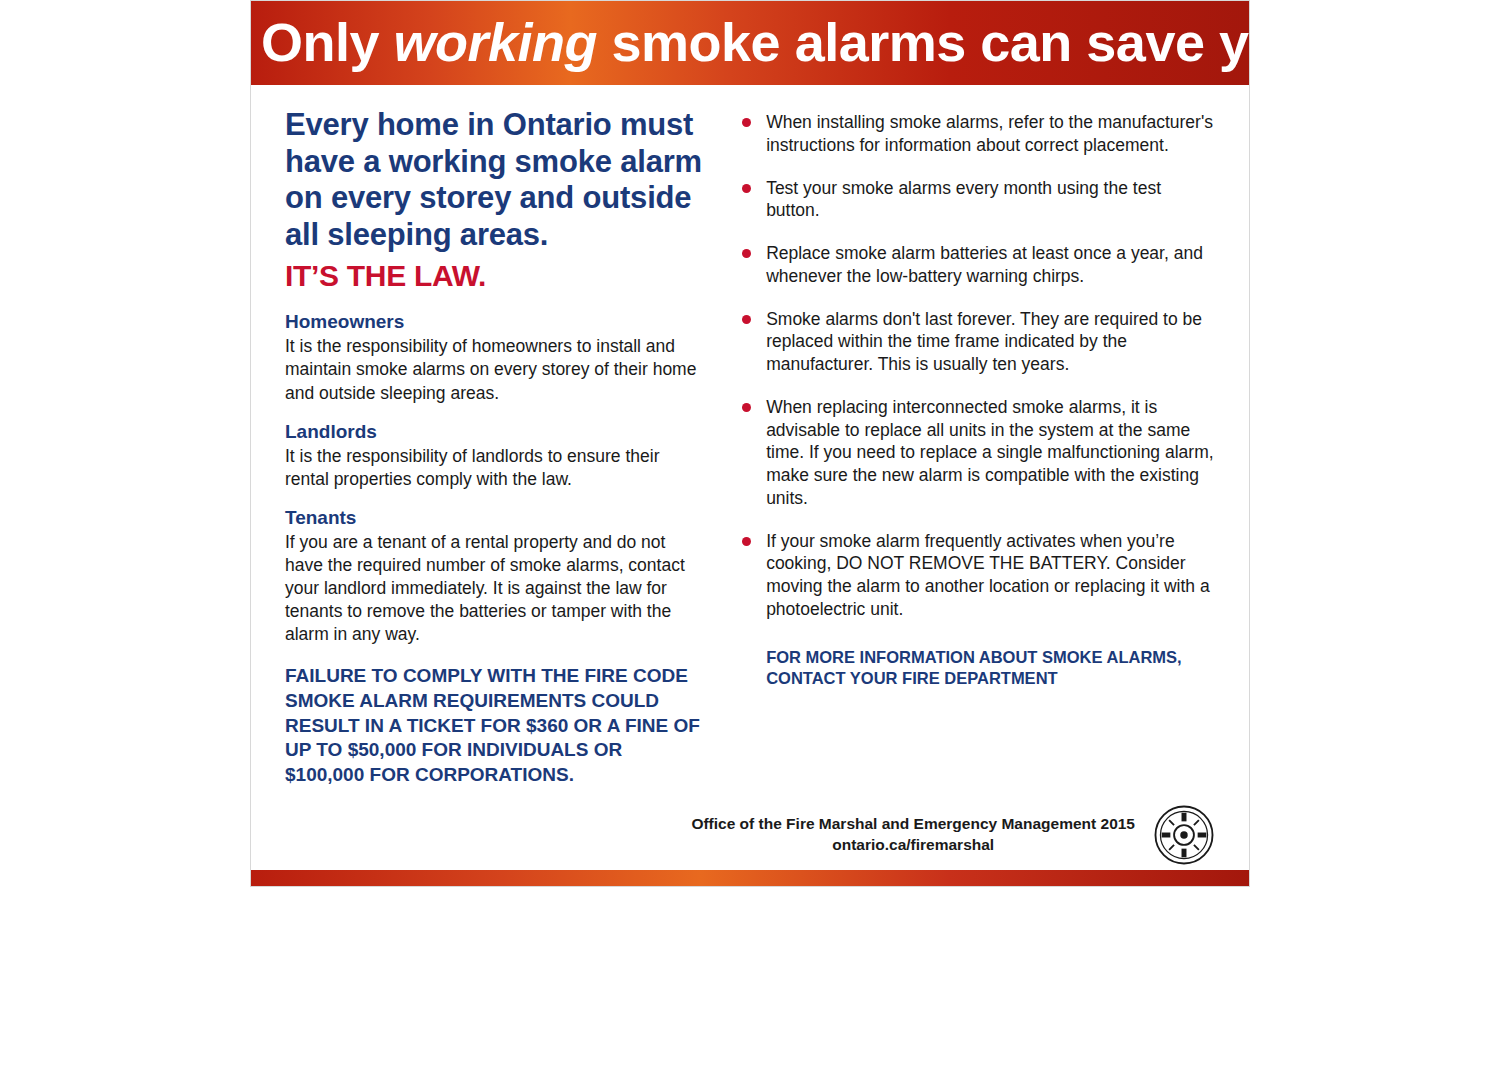Only working smoke alarms can save your life!
Every home in Ontario must have a working smoke alarm on every storey and outside all sleeping areas.
IT’S THE LAW.
Homeowners
It is the responsibility of homeowners to install and maintain smoke alarms on every storey of their home and outside sleeping areas.
Landlords
It is the responsibility of landlords to ensure their rental properties comply with the law.
Tenants
If you are a tenant of a rental property and do not have the required number of smoke alarms, contact your landlord immediately. It is against the law for tenants to remove the batteries or tamper with the alarm in any way.
FAILURE TO COMPLY WITH THE FIRE CODE SMOKE ALARM REQUIREMENTS COULD RESULT IN A TICKET FOR $360 OR A FINE OF UP TO $50,000 FOR INDIVIDUALS OR $100,000 FOR CORPORATIONS.
When installing smoke alarms, refer to the manufacturer's instructions for information about correct placement.
Test your smoke alarms every month using the test button.
Replace smoke alarm batteries at least once a year, and whenever the low-battery warning chirps.
Smoke alarms don't last forever. They are required to be replaced within the time frame indicated by the manufacturer. This is usually ten years.
When replacing interconnected smoke alarms, it is advisable to replace all units in the system at the same time. If you need to replace a single malfunctioning alarm, make sure the new alarm is compatible with the existing units.
If your smoke alarm frequently activates when you’re cooking, DO NOT REMOVE THE BATTERY. Consider moving the alarm to another location or replacing it with a photoelectric unit.
FOR MORE INFORMATION ABOUT SMOKE ALARMS, CONTACT YOUR FIRE DEPARTMENT
Office of the Fire Marshal and Emergency Management 2015
ontario.ca/firemarshal